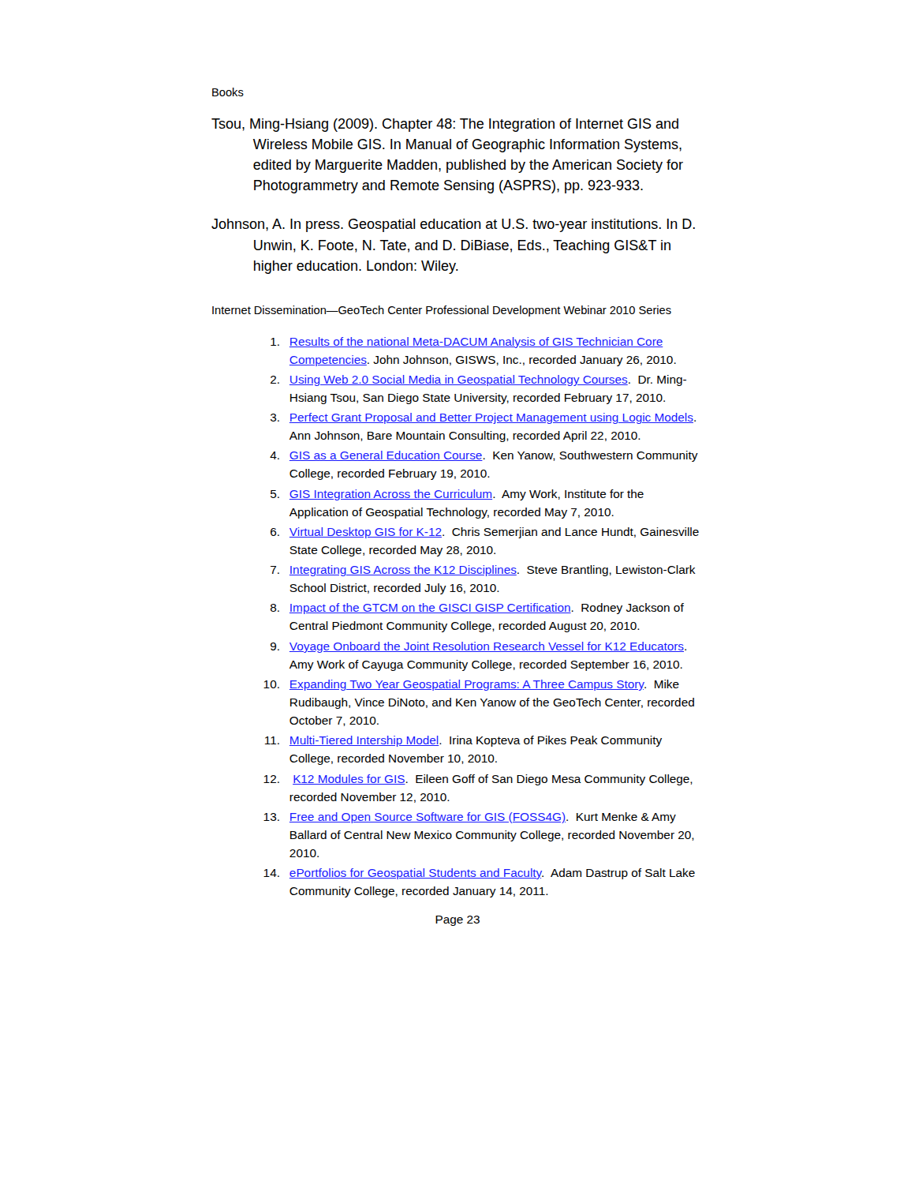Books
Tsou, Ming-Hsiang (2009). Chapter 48: The Integration of Internet GIS and Wireless Mobile GIS. In Manual of Geographic Information Systems, edited by Marguerite Madden, published by the American Society for Photogrammetry and Remote Sensing (ASPRS), pp. 923-933.
Johnson, A. In press. Geospatial education at U.S. two-year institutions. In D. Unwin, K. Foote, N. Tate, and D. DiBiase, Eds., Teaching GIS&T in higher education. London: Wiley.
Internet Dissemination—GeoTech Center Professional Development Webinar 2010 Series
Results of the national Meta-DACUM Analysis of GIS Technician Core Competencies. John Johnson, GISWS, Inc., recorded January 26, 2010.
Using Web 2.0 Social Media in Geospatial Technology Courses. Dr. Ming-Hsiang Tsou, San Diego State University, recorded February 17, 2010.
Perfect Grant Proposal and Better Project Management using Logic Models. Ann Johnson, Bare Mountain Consulting, recorded April 22, 2010.
GIS as a General Education Course. Ken Yanow, Southwestern Community College, recorded February 19, 2010.
GIS Integration Across the Curriculum. Amy Work, Institute for the Application of Geospatial Technology, recorded May 7, 2010.
Virtual Desktop GIS for K-12. Chris Semerjian and Lance Hundt, Gainesville State College, recorded May 28, 2010.
Integrating GIS Across the K12 Disciplines. Steve Brantling, Lewiston-Clark School District, recorded July 16, 2010.
Impact of the GTCM on the GISCI GISP Certification. Rodney Jackson of Central Piedmont Community College, recorded August 20, 2010.
Voyage Onboard the Joint Resolution Research Vessel for K12 Educators. Amy Work of Cayuga Community College, recorded September 16, 2010.
Expanding Two Year Geospatial Programs: A Three Campus Story. Mike Rudibaugh, Vince DiNoto, and Ken Yanow of the GeoTech Center, recorded October 7, 2010.
Multi-Tiered Intership Model. Irina Kopteva of Pikes Peak Community College, recorded November 10, 2010.
K12 Modules for GIS. Eileen Goff of San Diego Mesa Community College, recorded November 12, 2010.
Free and Open Source Software for GIS (FOSS4G). Kurt Menke & Amy Ballard of Central New Mexico Community College, recorded November 20, 2010.
ePortfolios for Geospatial Students and Faculty. Adam Dastrup of Salt Lake Community College, recorded January 14, 2011.
Page 23